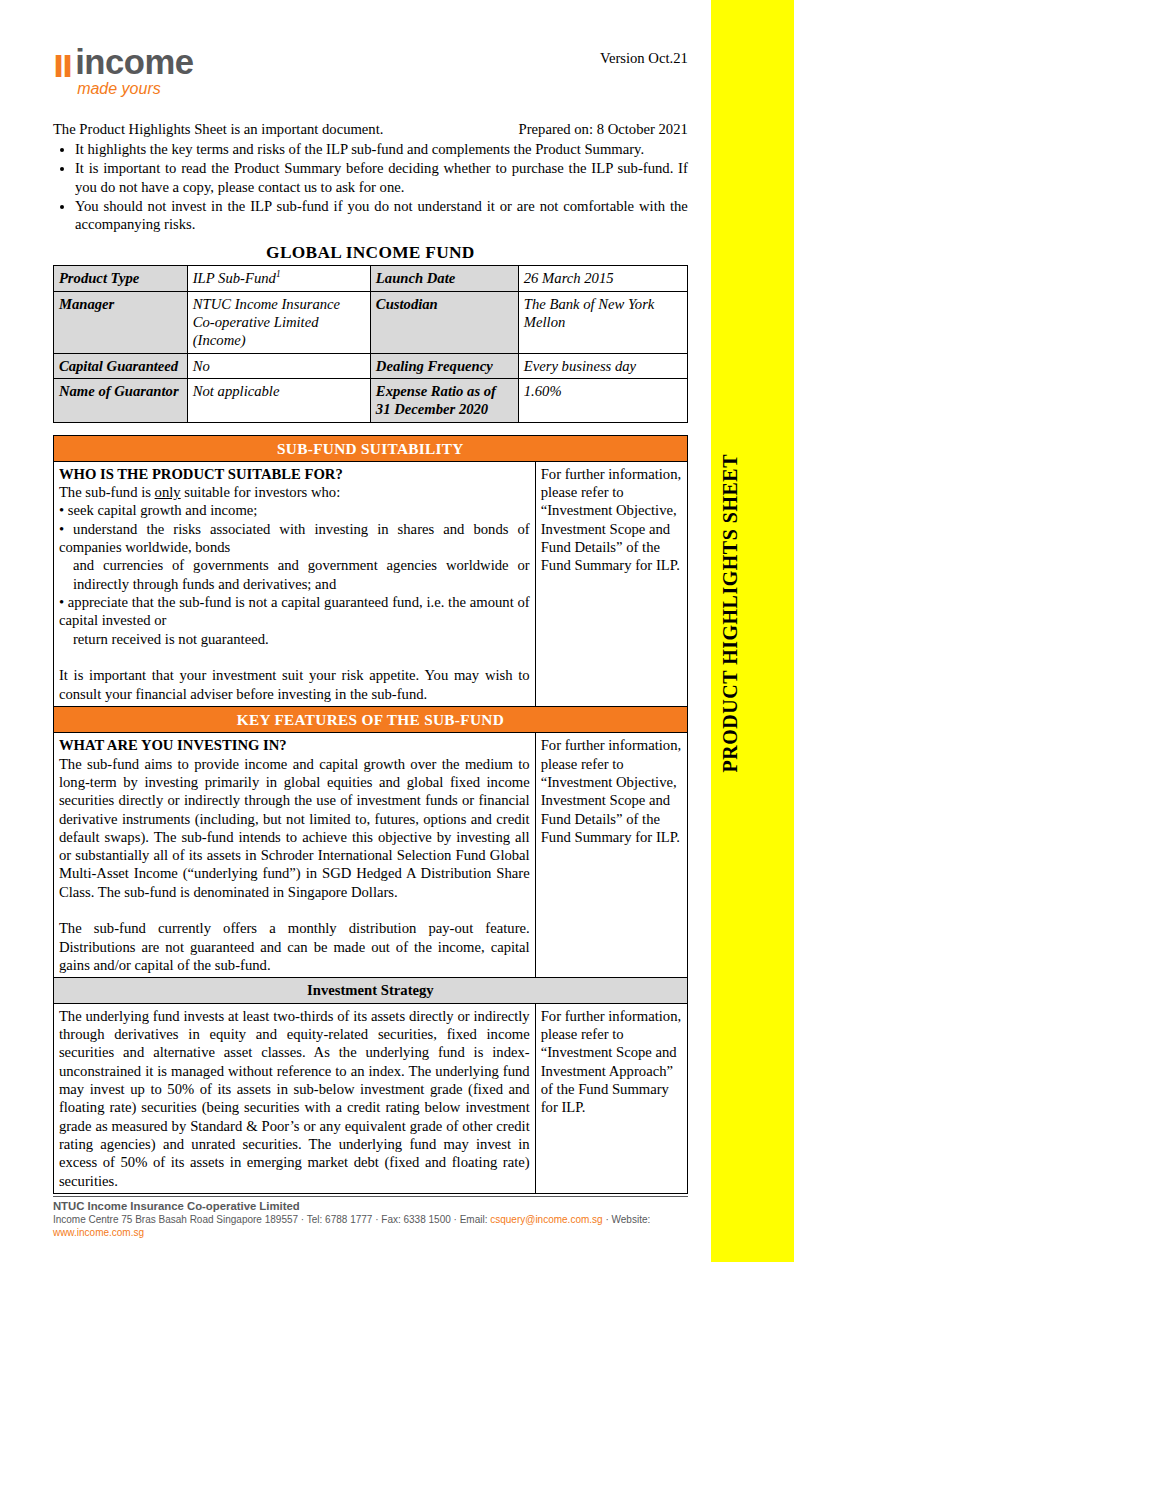PRODUCT HIGHLIGHTS SHEET
ıı
income made yours
Version Oct.21
The Product Highlights Sheet is an important document.
Prepared on: 8 October 2021
It highlights the key terms and risks of the ILP sub-fund and complements the Product Summary.
It is important to read the Product Summary before deciding whether to purchase the ILP sub-fund. If you do not have a copy, please contact us to ask for one.
You should not invest in the ILP sub-fund if you do not understand it or are not comfortable with the accompanying risks.
GLOBAL INCOME FUND
| Product Type | ILP Sub-Fund 1 | Launch Date | 26 March 2015 |
| Manager | NTUC Income Insurance Co-operative Limited (Income) | Custodian | The Bank of New York Mellon |
| Capital Guaranteed | No | Dealing Frequency | Every business day |
| Name of Guarantor | Not applicable | Expense Ratio as of 31 December 2020 | 1.60% |
| SUB-FUND SUITABILITY |
| WHO IS THE PRODUCT SUITABLE FOR? The sub-fund is only suitable for investors who: • seek capital growth and income; • understand the risks associated with investing in shares and bonds of companies worldwide, bonds and currencies of governments and government agencies worldwide or indirectly through funds and derivatives; and • appreciate that the sub-fund is not a capital guaranteed fund, i.e. the amount of capital invested or return received is not guaranteed. It is important that your investment suit your risk appetite. You may wish to consult your financial adviser before investing in the sub-fund. | For further information, please refer to “Investment Objective, Investment Scope and Fund Details” of the Fund Summary for ILP. |
| KEY FEATURES OF THE SUB-FUND |
| WHAT ARE YOU INVESTING IN? The sub-fund aims to provide income and capital growth over the medium to long-term by investing primarily in global equities and global fixed income securities directly or indirectly through the use of investment funds or financial derivative instruments (including, but not limited to, futures, options and credit default swaps). The sub-fund intends to achieve this objective by investing all or substantially all of its assets in Schroder International Selection Fund Global Multi-Asset Income (“underlying fund”) in SGD Hedged A Distribution Share Class. The sub-fund is denominated in Singapore Dollars. The sub-fund currently offers a monthly distribution pay-out feature. Distributions are not guaranteed and can be made out of the income, capital gains and/or capital of the sub-fund. | For further information, please refer to “Investment Objective, Investment Scope and Fund Details” of the Fund Summary for ILP. |
| Investment Strategy |
| The underlying fund invests at least two-thirds of its assets directly or indirectly through derivatives in equity and equity-related securities, fixed income securities and alternative asset classes. As the underlying fund is index-unconstrained it is managed without reference to an index. The underlying fund may invest up to 50% of its assets in sub-below investment grade (fixed and floating rate) securities (being securities with a credit rating below investment grade as measured by Standard & Poor’s or any equivalent grade of other credit rating agencies) and unrated securities. The underlying fund may invest in excess of 50% of its assets in emerging market debt (fixed and floating rate) securities. | For further information, please refer to “Investment Scope and Investment Approach” of the Fund Summary for ILP. |
NTUC Income Insurance Co-operative Limited
Income Centre 75 Bras Basah Road Singapore 189557 · Tel: 6788 1777 · Fax: 6338 1500 · Email: csquery@income.com.sg · Website: www.income.com.sg